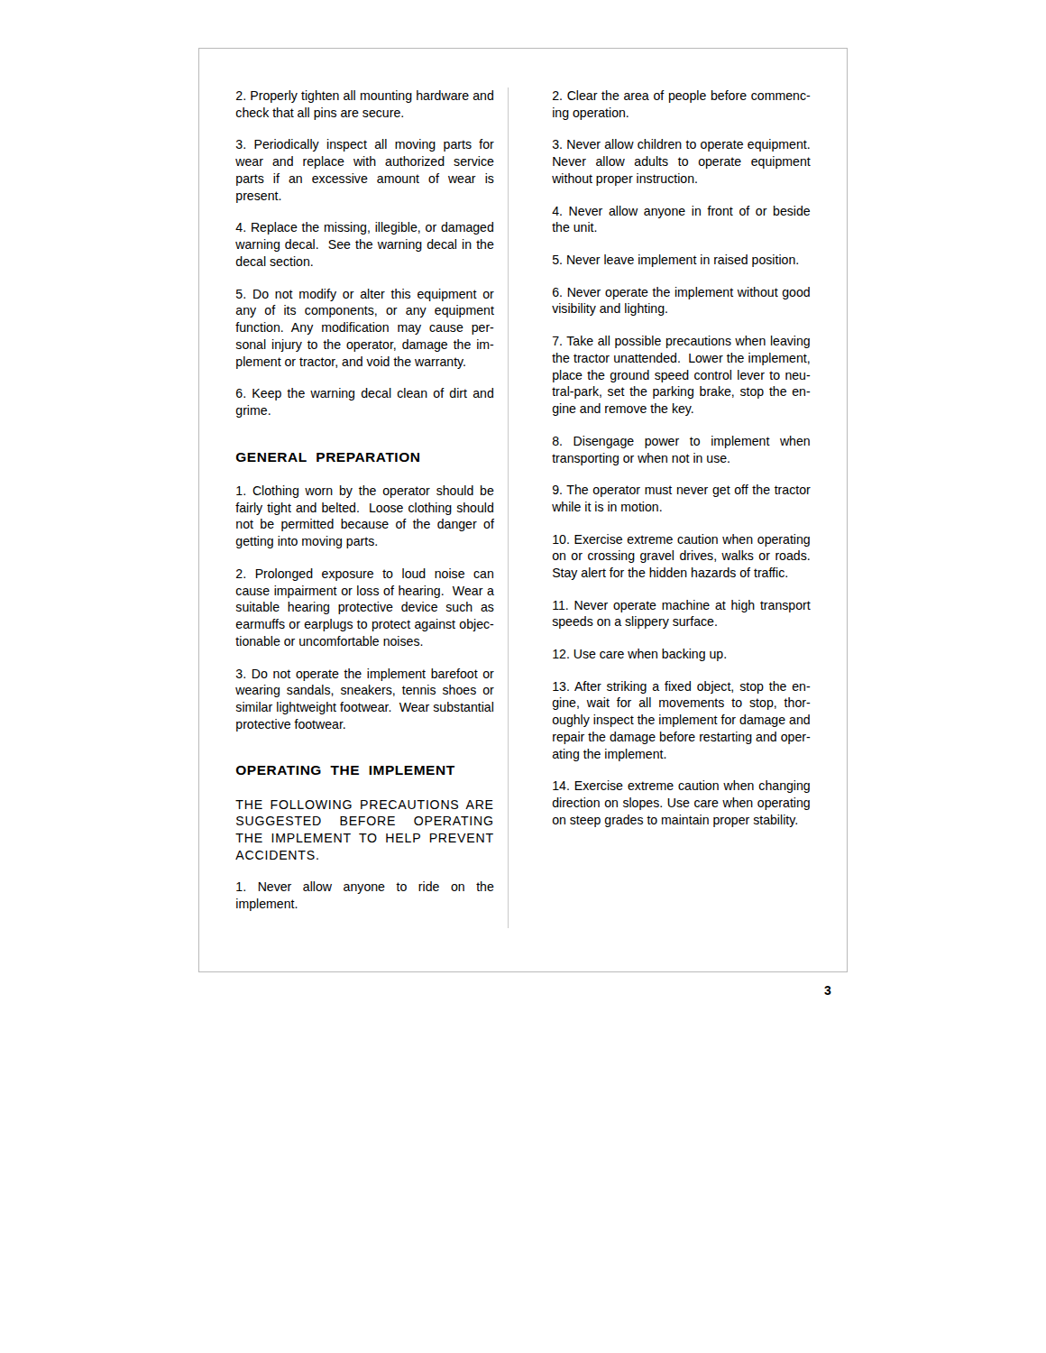2. Properly tighten all mounting hardware and check that all pins are secure.
3. Periodically inspect all moving parts for wear and replace with authorized service parts if an excessive amount of wear is present.
4. Replace the missing, illegible, or damaged warning decal. See the warning decal in the decal section.
5. Do not modify or alter this equipment or any of its components, or any equipment function. Any modification may cause personal injury to the operator, damage the implement or tractor, and void the warranty.
6. Keep the warning decal clean of dirt and grime.
General Preparation
1. Clothing worn by the operator should be fairly tight and belted. Loose clothing should not be permitted because of the danger of getting into moving parts.
2. Prolonged exposure to loud noise can cause impairment or loss of hearing. Wear a suitable hearing protective device such as earmuffs or earplugs to protect against objectionable or uncomfortable noises.
3. Do not operate the implement barefoot or wearing sandals, sneakers, tennis shoes or similar lightweight footwear. Wear substantial protective footwear.
Operating the Implement
THE FOLLOWING PRECAUTIONS ARE SUGGESTED BEFORE OPERATING THE IMPLEMENT TO HELP PREVENT ACCIDENTS.
1. Never allow anyone to ride on the implement.
2. Clear the area of people before commencing operation.
3. Never allow children to operate equipment. Never allow adults to operate equipment without proper instruction.
4. Never allow anyone in front of or beside the unit.
5. Never leave implement in raised position.
6. Never operate the implement without good visibility and lighting.
7. Take all possible precautions when leaving the tractor unattended. Lower the implement, place the ground speed control lever to neutral-park, set the parking brake, stop the engine and remove the key.
8. Disengage power to implement when transporting or when not in use.
9. The operator must never get off the tractor while it is in motion.
10. Exercise extreme caution when operating on or crossing gravel drives, walks or roads. Stay alert for the hidden hazards of traffic.
11. Never operate machine at high transport speeds on a slippery surface.
12. Use care when backing up.
13. After striking a fixed object, stop the engine, wait for all movements to stop, thoroughly inspect the implement for damage and repair the damage before restarting and operating the implement.
14. Exercise extreme caution when changing direction on slopes. Use care when operating on steep grades to maintain proper stability.
3